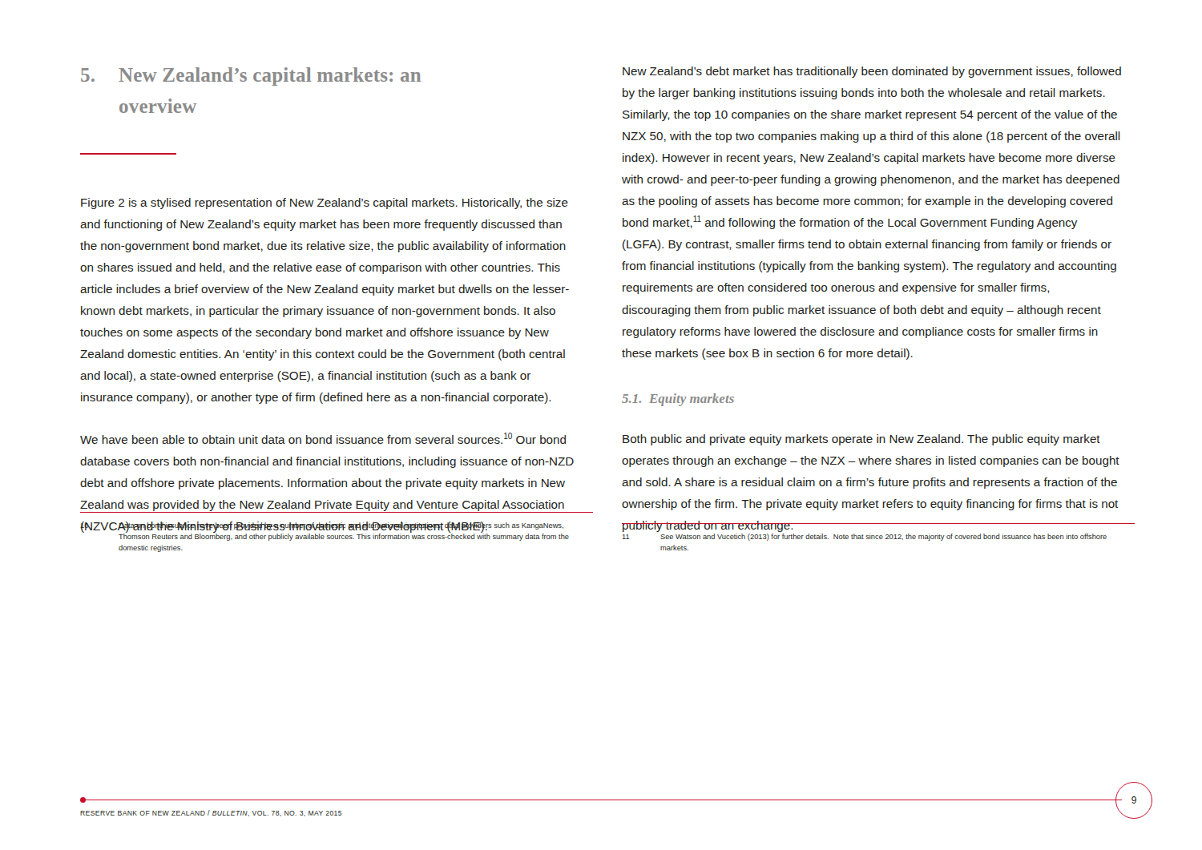5. New Zealand’s capital markets: an
overview
Figure 2 is a stylised representation of New Zealand’s capital markets. Historically, the size and functioning of New Zealand’s equity market has been more frequently discussed than the non-government bond market, due its relative size, the public availability of information on shares issued and held, and the relative ease of comparison with other countries. This article includes a brief overview of the New Zealand equity market but dwells on the lesser-known debt markets, in particular the primary issuance of non-government bonds. It also touches on some aspects of the secondary bond market and offshore issuance by New Zealand domestic entities. An ‘entity’ in this context could be the Government (both central and local), a state-owned enterprise (SOE), a financial institution (such as a bank or insurance company), or another type of firm (defined here as a non-financial corporate).
We have been able to obtain unit data on bond issuance from several sources.10 Our bond database covers both non-financial and financial institutions, including issuance of non-NZD debt and offshore private placements. Information about the private equity markets in New Zealand was provided by the New Zealand Private Equity and Venture Capital Association (NZVCA) and the Ministry of Business Innovation and Development (MBIE).
10
Data on bond issuance have been provided by a number of domestic and international institutions, data providers such as KangaNews, Thomson Reuters and Bloomberg, and other publicly available sources. This information was cross-checked with summary data from the domestic registries.
New Zealand’s debt market has traditionally been dominated by government issues, followed by the larger banking institutions issuing bonds into both the wholesale and retail markets. Similarly, the top 10 companies on the share market represent 54 percent of the value of the NZX 50, with the top two companies making up a third of this alone (18 percent of the overall index). However in recent years, New Zealand’s capital markets have become more diverse with crowd- and peer-to-peer funding a growing phenomenon, and the market has deepened as the pooling of assets has become more common; for example in the developing covered bond market,11 and following the formation of the Local Government Funding Agency (LGFA). By contrast, smaller firms tend to obtain external financing from family or friends or from financial institutions (typically from the banking system). The regulatory and accounting requirements are often considered too onerous and expensive for smaller firms, discouraging them from public market issuance of both debt and equity – although recent regulatory reforms have lowered the disclosure and compliance costs for smaller firms in these markets (see box B in section 6 for more detail).
5.1. Equity markets
Both public and private equity markets operate in New Zealand. The public equity market operates through an exchange – the NZX – where shares in listed companies can be bought and sold. A share is a residual claim on a firm’s future profits and represents a fraction of the ownership of the firm. The private equity market refers to equity financing for firms that is not publicly traded on an exchange.
11
See Watson and Vucetich (2013) for further details. Note that since 2012, the majority of covered bond issuance has been into offshore markets.
RESERVE BANK OF NEW ZEALAND / BULLETIN, VOL. 78, NO. 3, MAY 2015
9